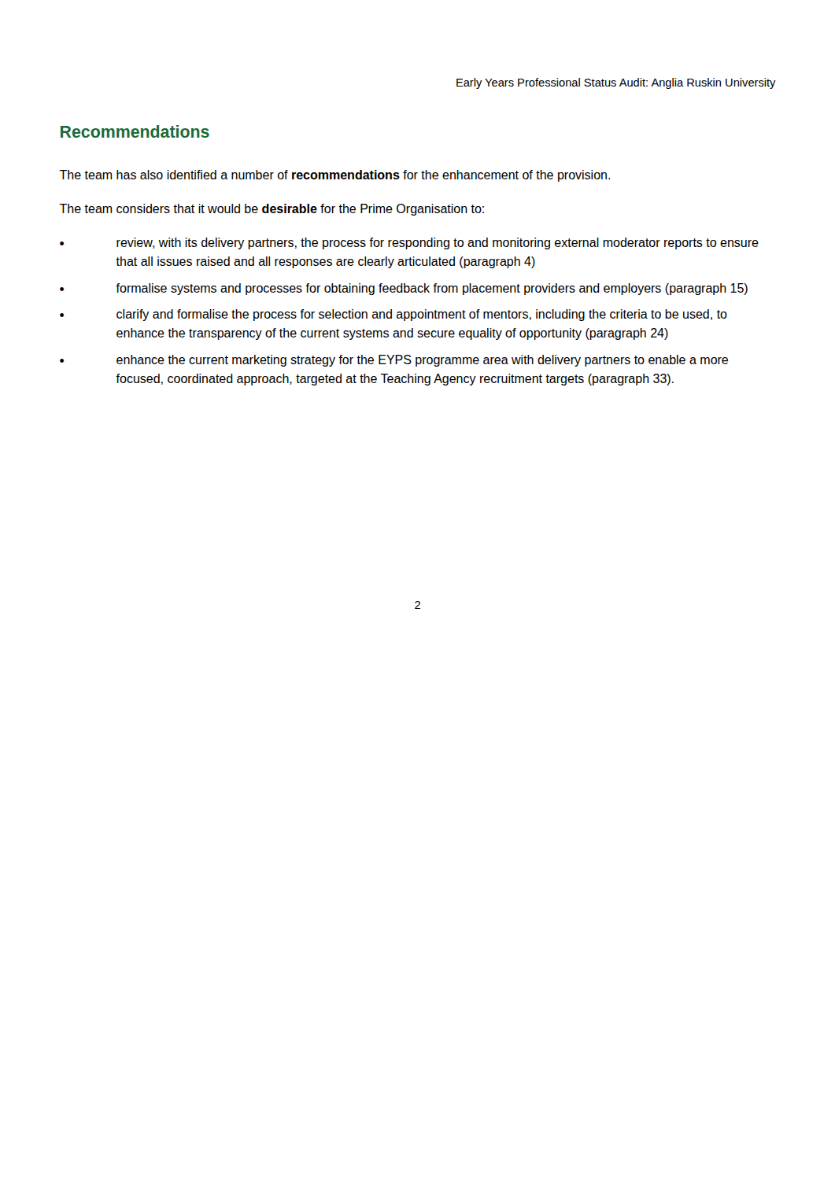Early Years Professional Status Audit: Anglia Ruskin University
Recommendations
The team has also identified a number of recommendations for the enhancement of the provision.
The team considers that it would be desirable for the Prime Organisation to:
review, with its delivery partners, the process for responding to and monitoring external moderator reports to ensure that all issues raised and all responses are clearly articulated (paragraph 4)
formalise systems and processes for obtaining feedback from placement providers and employers (paragraph 15)
clarify and formalise the process for selection and appointment of mentors, including the criteria to be used, to enhance the transparency of the current systems and secure equality of opportunity (paragraph 24)
enhance the current marketing strategy for the EYPS programme area with delivery partners to enable a more focused, coordinated approach, targeted at the Teaching Agency recruitment targets (paragraph 33).
2